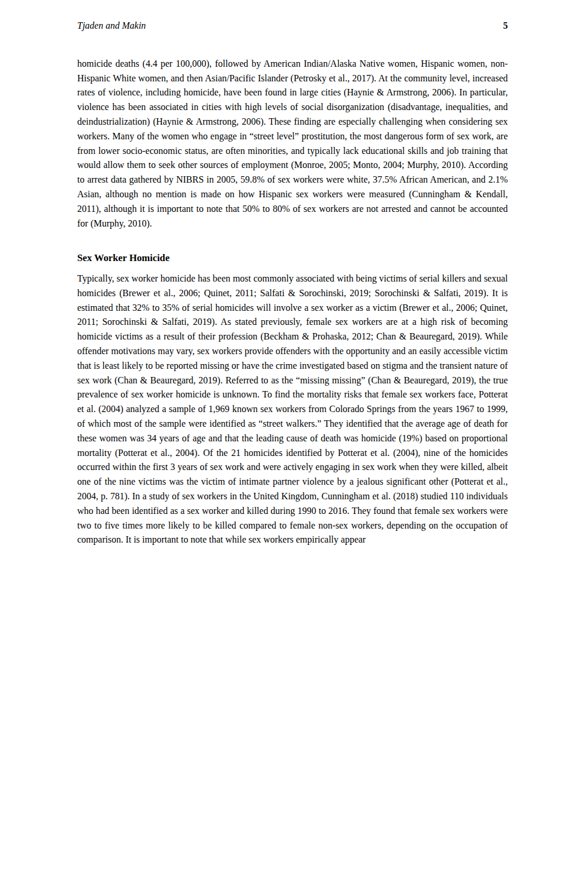Tjaden and Makin 5
homicide deaths (4.4 per 100,000), followed by American Indian/Alaska Native women, Hispanic women, non-Hispanic White women, and then Asian/Pacific Islander (Petrosky et al., 2017). At the community level, increased rates of violence, including homicide, have been found in large cities (Haynie & Armstrong, 2006). In particular, violence has been associated in cities with high levels of social disorganization (disadvantage, inequalities, and deindustrialization) (Haynie & Armstrong, 2006). These finding are especially challenging when considering sex workers. Many of the women who engage in “street level” prostitution, the most dangerous form of sex work, are from lower socio-economic status, are often minorities, and typically lack educational skills and job training that would allow them to seek other sources of employment (Monroe, 2005; Monto, 2004; Murphy, 2010). According to arrest data gathered by NIBRS in 2005, 59.8% of sex workers were white, 37.5% African American, and 2.1% Asian, although no mention is made on how Hispanic sex workers were measured (Cunningham & Kendall, 2011), although it is important to note that 50% to 80% of sex workers are not arrested and cannot be accounted for (Murphy, 2010).
Sex Worker Homicide
Typically, sex worker homicide has been most commonly associated with being victims of serial killers and sexual homicides (Brewer et al., 2006; Quinet, 2011; Salfati & Sorochinski, 2019; Sorochinski & Salfati, 2019). It is estimated that 32% to 35% of serial homicides will involve a sex worker as a victim (Brewer et al., 2006; Quinet, 2011; Sorochinski & Salfati, 2019). As stated previously, female sex workers are at a high risk of becoming homicide victims as a result of their profession (Beckham & Prohaska, 2012; Chan & Beauregard, 2019). While offender motivations may vary, sex workers provide offenders with the opportunity and an easily accessible victim that is least likely to be reported missing or have the crime investigated based on stigma and the transient nature of sex work (Chan & Beauregard, 2019). Referred to as the “missing missing” (Chan & Beauregard, 2019), the true prevalence of sex worker homicide is unknown. To find the mortality risks that female sex workers face, Potterat et al. (2004) analyzed a sample of 1,969 known sex workers from Colorado Springs from the years 1967 to 1999, of which most of the sample were identified as “street walkers.” They identified that the average age of death for these women was 34 years of age and that the leading cause of death was homicide (19%) based on proportional mortality (Potterat et al., 2004). Of the 21 homicides identified by Potterat et al. (2004), nine of the homicides occurred within the first 3 years of sex work and were actively engaging in sex work when they were killed, albeit one of the nine victims was the victim of intimate partner violence by a jealous significant other (Potterat et al., 2004, p. 781). In a study of sex workers in the United Kingdom, Cunningham et al. (2018) studied 110 individuals who had been identified as a sex worker and killed during 1990 to 2016. They found that female sex workers were two to five times more likely to be killed compared to female non-sex workers, depending on the occupation of comparison. It is important to note that while sex workers empirically appear